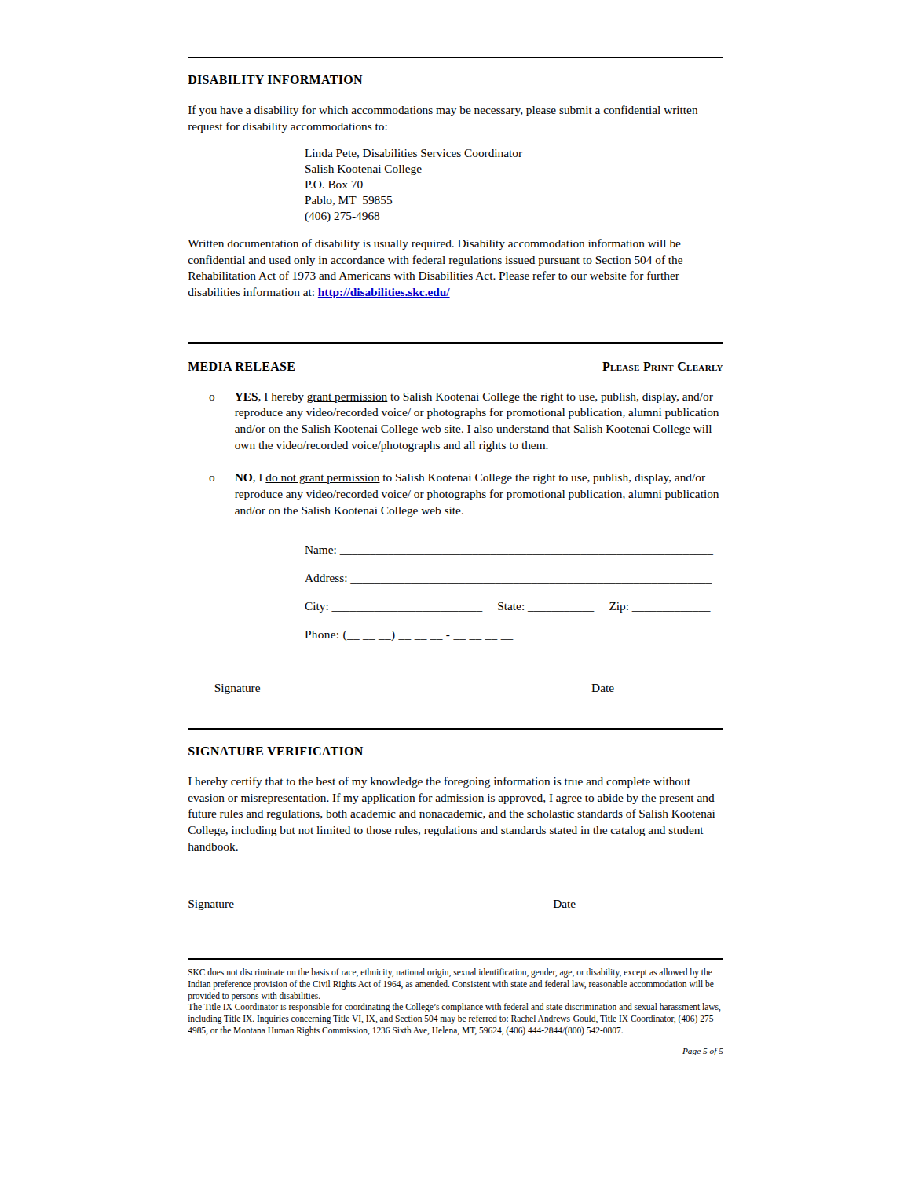Disability Information
If you have a disability for which accommodations may be necessary, please submit a confidential written request for disability accommodations to:
Linda Pete, Disabilities Services Coordinator
Salish Kootenai College
P.O. Box 70
Pablo, MT 59855
(406) 275-4968
Written documentation of disability is usually required. Disability accommodation information will be confidential and used only in accordance with federal regulations issued pursuant to Section 504 of the Rehabilitation Act of 1973 and Americans with Disabilities Act. Please refer to our website for further disabilities information at: http://disabilities.skc.edu/
Media Release
Please Print Clearly
YES, I hereby grant permission to Salish Kootenai College the right to use, publish, display, and/or reproduce any video/recorded voice/ or photographs for promotional publication, alumni publication and/or on the Salish Kootenai College web site. I also understand that Salish Kootenai College will own the video/recorded voice/photographs and all rights to them.
NO, I do not grant permission to Salish Kootenai College the right to use, publish, display, and/or reproduce any video/recorded voice/ or photographs for promotional publication, alumni publication and/or on the Salish Kootenai College web site.
Name: ______________________________________________________________
Address: ____________________________________________________________
City: _________________________ State: ___________ Zip: _____________
Phone: (__ __ __) __ __ __ - __ __ __ __
Signature_______________________________________________________ Date______________
Signature Verification
I hereby certify that to the best of my knowledge the foregoing information is true and complete without evasion or misrepresentation. If my application for admission is approved, I agree to abide by the present and future rules and regulations, both academic and nonacademic, and the scholastic standards of Salish Kootenai College, including but not limited to those rules, regulations and standards stated in the catalog and student handbook.
Signature_____________________________________________________ Date_______________________________
SKC does not discriminate on the basis of race, ethnicity, national origin, sexual identification, gender, age, or disability, except as allowed by the Indian preference provision of the Civil Rights Act of 1964, as amended. Consistent with state and federal law, reasonable accommodation will be provided to persons with disabilities.
The Title IX Coordinator is responsible for coordinating the College’s compliance with federal and state discrimination and sexual harassment laws, including Title IX. Inquiries concerning Title VI, IX, and Section 504 may be referred to: Rachel Andrews-Gould, Title IX Coordinator, (406) 275-4985, or the Montana Human Rights Commission, 1236 Sixth Ave, Helena, MT, 59624, (406) 444-2844/(800) 542-0807.
Page 5 of 5